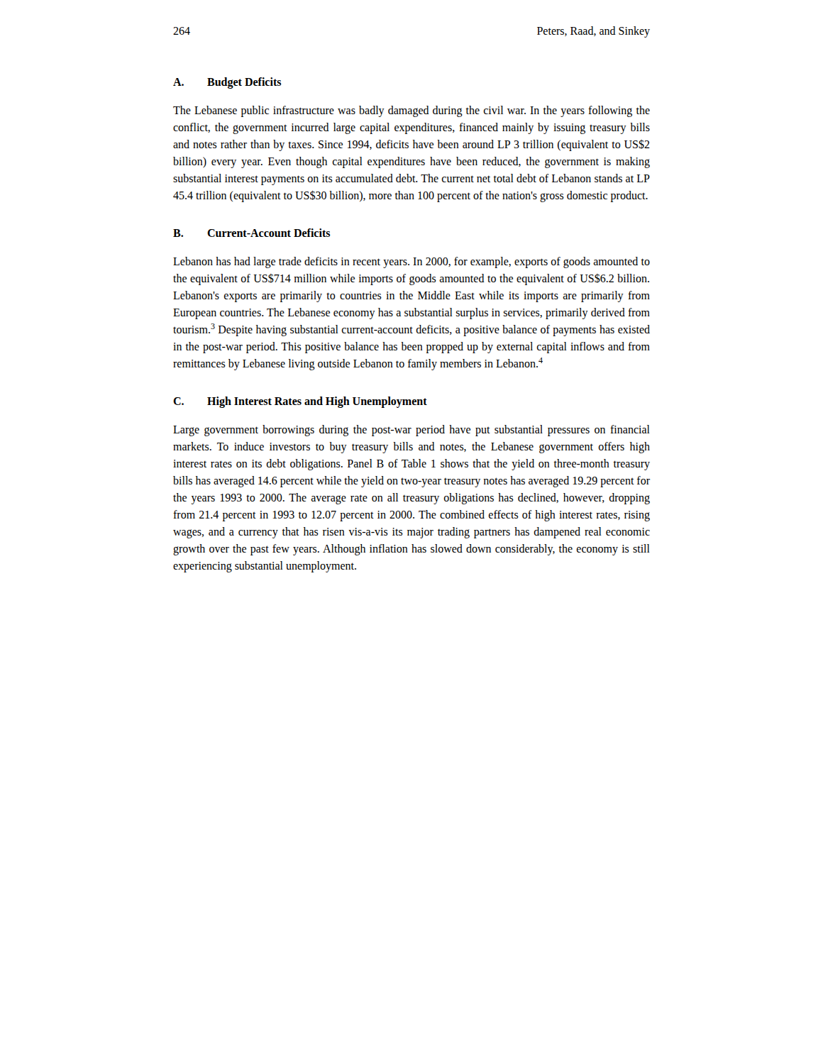264 Peters, Raad, and Sinkey
A. Budget Deficits
The Lebanese public infrastructure was badly damaged during the civil war. In the years following the conflict, the government incurred large capital expenditures, financed mainly by issuing treasury bills and notes rather than by taxes. Since 1994, deficits have been around LP 3 trillion (equivalent to US$2 billion) every year. Even though capital expenditures have been reduced, the government is making substantial interest payments on its accumulated debt. The current net total debt of Lebanon stands at LP 45.4 trillion (equivalent to US$30 billion), more than 100 percent of the nation's gross domestic product.
B. Current-Account Deficits
Lebanon has had large trade deficits in recent years. In 2000, for example, exports of goods amounted to the equivalent of US$714 million while imports of goods amounted to the equivalent of US$6.2 billion. Lebanon's exports are primarily to countries in the Middle East while its imports are primarily from European countries. The Lebanese economy has a substantial surplus in services, primarily derived from tourism.3 Despite having substantial current-account deficits, a positive balance of payments has existed in the post-war period. This positive balance has been propped up by external capital inflows and from remittances by Lebanese living outside Lebanon to family members in Lebanon.4
C. High Interest Rates and High Unemployment
Large government borrowings during the post-war period have put substantial pressures on financial markets. To induce investors to buy treasury bills and notes, the Lebanese government offers high interest rates on its debt obligations. Panel B of Table 1 shows that the yield on three-month treasury bills has averaged 14.6 percent while the yield on two-year treasury notes has averaged 19.29 percent for the years 1993 to 2000. The average rate on all treasury obligations has declined, however, dropping from 21.4 percent in 1993 to 12.07 percent in 2000. The combined effects of high interest rates, rising wages, and a currency that has risen vis-a-vis its major trading partners has dampened real economic growth over the past few years. Although inflation has slowed down considerably, the economy is still experiencing substantial unemployment.